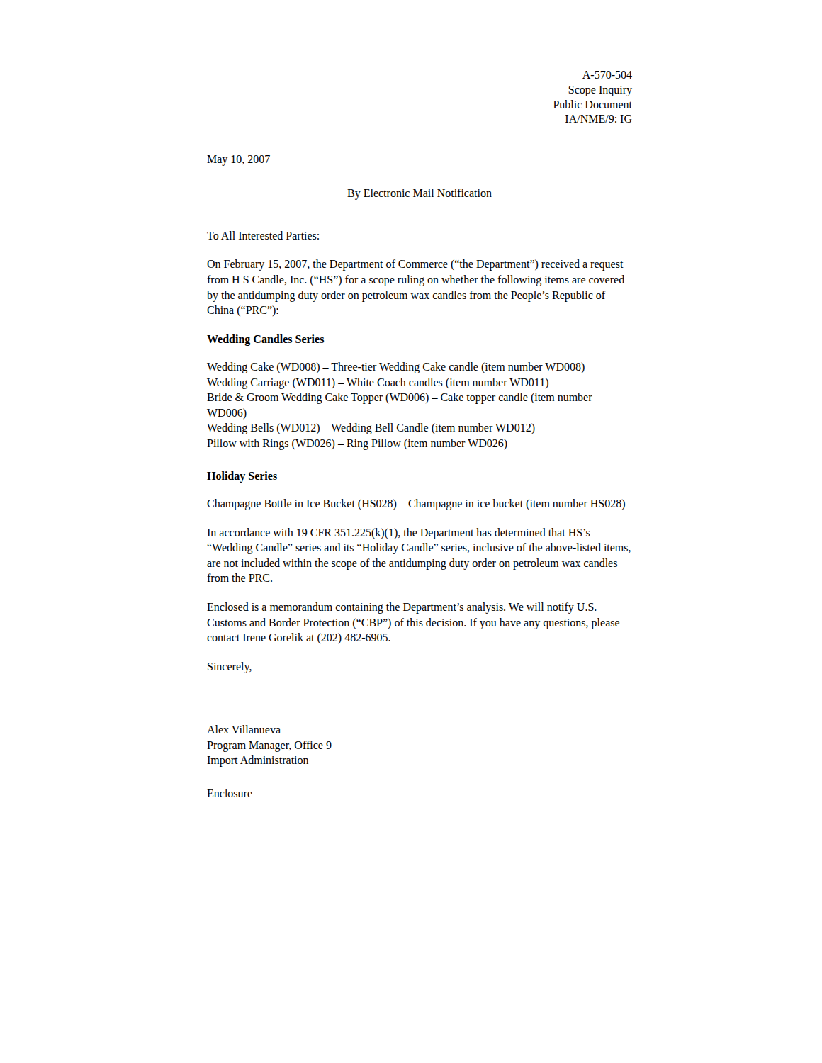A-570-504
Scope Inquiry
Public Document
IA/NME/9: IG
May 10, 2007
By Electronic Mail Notification
To All Interested Parties:
On February 15, 2007, the Department of Commerce (“the Department”) received a request from H S Candle, Inc. (“HS”) for a scope ruling on whether the following items are covered by the antidumping duty order on petroleum wax candles from the People’s Republic of China (“PRC”):
Wedding Candles Series
Wedding Cake (WD008) – Three-tier Wedding Cake candle (item number WD008)
Wedding Carriage (WD011) – White Coach candles (item number WD011)
Bride & Groom Wedding Cake Topper (WD006) – Cake topper candle (item number WD006)
Wedding Bells (WD012) – Wedding Bell Candle (item number WD012)
Pillow with Rings (WD026) – Ring Pillow (item number WD026)
Holiday Series
Champagne Bottle in Ice Bucket (HS028) – Champagne in ice bucket (item number HS028)
In accordance with 19 CFR 351.225(k)(1), the Department has determined that HS’s “Wedding Candle” series and its “Holiday Candle” series, inclusive of the above-listed items, are not included within the scope of the antidumping duty order on petroleum wax candles from the PRC.
Enclosed is a memorandum containing the Department’s analysis. We will notify U.S. Customs and Border Protection (“CBP”) of this decision. If you have any questions, please contact Irene Gorelik at (202) 482-6905.
Sincerely,
Alex Villanueva
Program Manager, Office 9
Import Administration
Enclosure